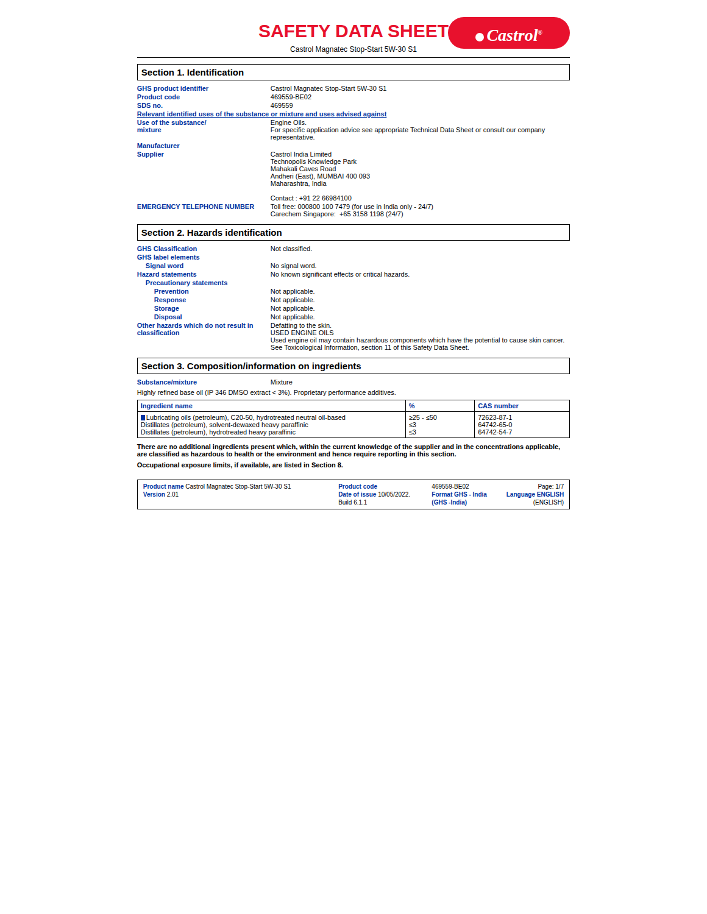SAFETY DATA SHEET
Castrol®
Castrol Magnatec Stop-Start 5W-30 S1
Section 1. Identification
| GHS product identifier | Castrol Magnatec Stop-Start 5W-30 S1 |
| Product code | 469559-BE02 |
| SDS no. | 469559 |
| Relevant identified uses of the substance or mixture and uses advised against |
| Use of the substance/ mixture | Engine Oils. For specific application advice see appropriate Technical Data Sheet or consult our company representative. |
| Manufacturer | |
| Supplier | Castrol India Limited Technopolis Knowledge Park Mahakali Caves Road Andheri (East), MUMBAI 400 093 Maharashtra, India Contact : +91 22 66984100 |
| EMERGENCY TELEPHONE NUMBER | Toll free: 000800 100 7479 (for use in India only - 24/7) Carechem Singapore: +65 3158 1198 (24/7) |
Section 2. Hazards identification
| GHS Classification | Not classified. |
| GHS label elements | |
| Signal word | No signal word. |
| Hazard statements | No known significant effects or critical hazards. |
| Precautionary statements | |
| Prevention | Not applicable. |
| Response | Not applicable. |
| Storage | Not applicable. |
| Disposal | Not applicable. |
| Other hazards which do not result in classification | Defatting to the skin. USED ENGINE OILS Used engine oil may contain hazardous components which have the potential to cause skin cancer. See Toxicological Information, section 11 of this Safety Data Sheet. |
Section 3. Composition/information on ingredients
| Substance/mixture | Mixture |
Highly refined base oil (IP 346 DMSO extract < 3%). Proprietary performance additives.
| Ingredient name | % | CAS number |
| --- | --- | --- |
| Lubricating oils (petroleum), C20-50, hydrotreated neutral oil-based Distillates (petroleum), solvent-dewaxed heavy paraffinic Distillates (petroleum), hydrotreated heavy paraffinic | ≥25 - ≤50 ≤3 ≤3 | 72623-87-1 64742-65-0 64742-54-7 |
There are no additional ingredients present which, within the current knowledge of the supplier and in the concentrations applicable, are classified as hazardous to health or the environment and hence require reporting in this section.
Occupational exposure limits, if available, are listed in Section 8.
| Product name Castrol Magnatec Stop-Start 5W-30 S1 | Product code | 469559-BE02 | Page: 1/7 |
| Version 2.01 | Date of issue 10/05/2022. | Format GHS - India | Language ENGLISH |
| | Build 6.1.1 | (GHS -India) | (ENGLISH) |